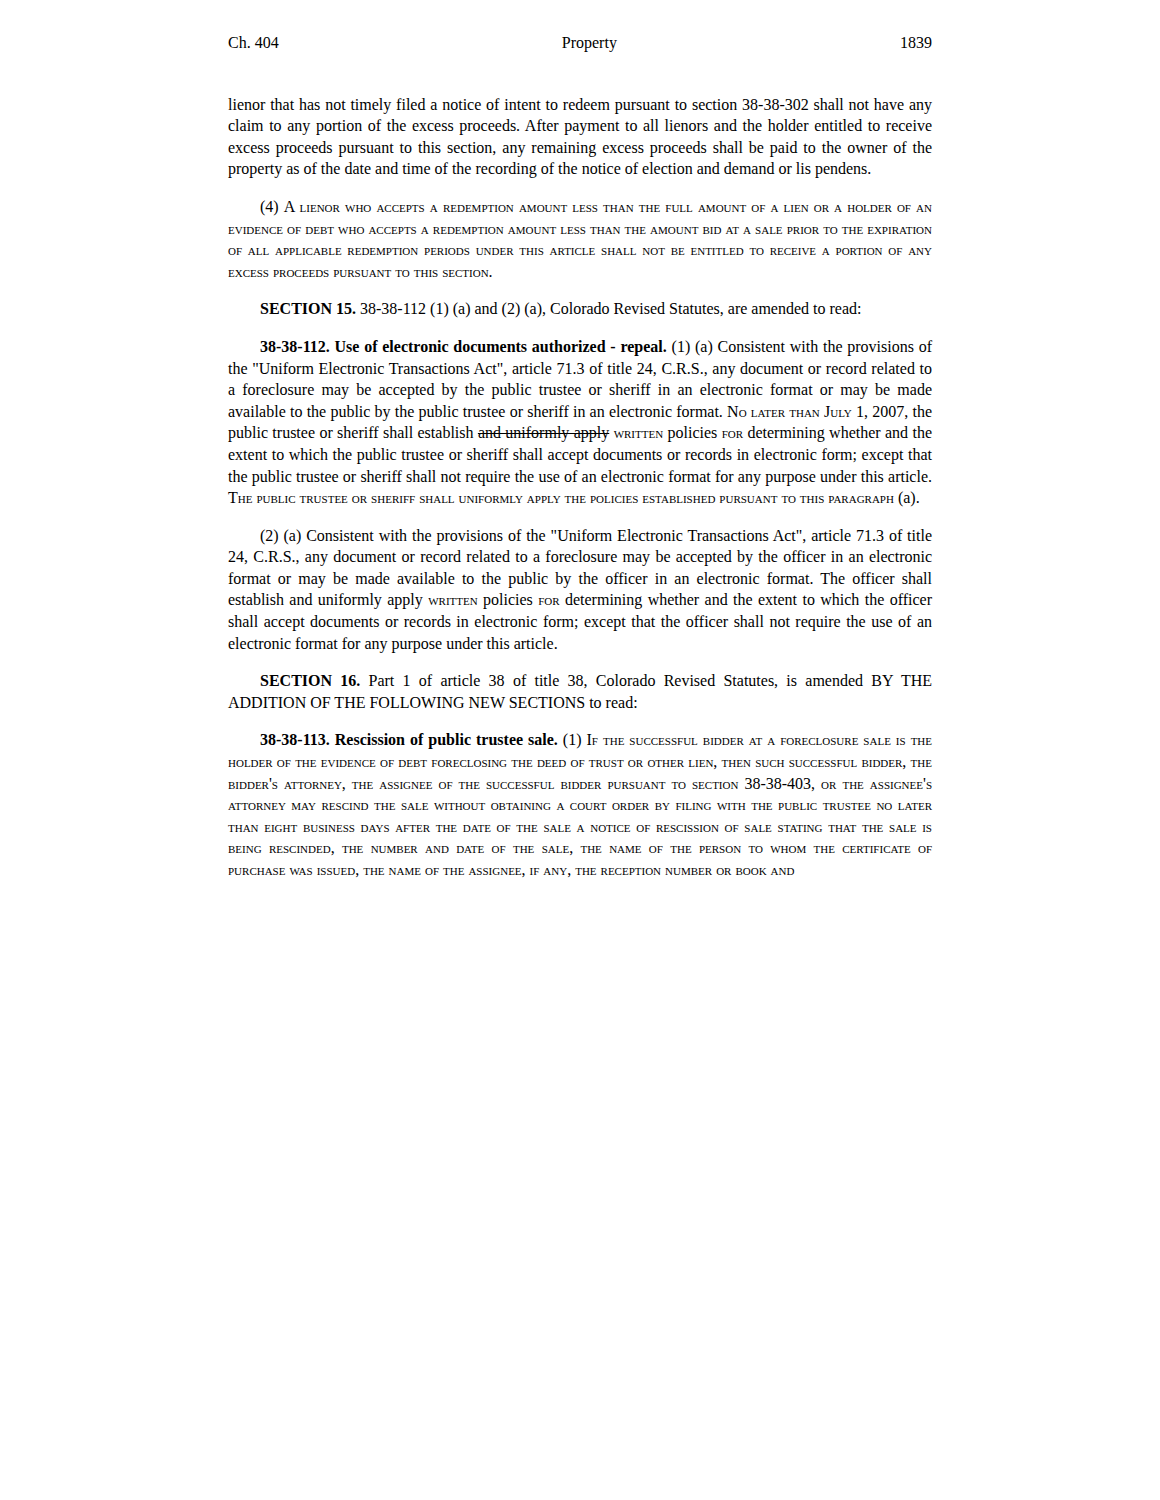Ch. 404 Property 1839
lienor that has not timely filed a notice of intent to redeem pursuant to section 38-38-302 shall not have any claim to any portion of the excess proceeds. After payment to all lienors and the holder entitled to receive excess proceeds pursuant to this section, any remaining excess proceeds shall be paid to the owner of the property as of the date and time of the recording of the notice of election and demand or lis pendens.
(4) A lienor who accepts a redemption amount less than the full amount of a lien or a holder of an evidence of debt who accepts a redemption amount less than the amount bid at a sale prior to the expiration of all applicable redemption periods under this article shall not be entitled to receive a portion of any excess proceeds pursuant to this section.
SECTION 15. 38-38-112 (1) (a) and (2) (a), Colorado Revised Statutes, are amended to read:
38-38-112. Use of electronic documents authorized - repeal. (1) (a) Consistent with the provisions of the "Uniform Electronic Transactions Act", article 71.3 of title 24, C.R.S., any document or record related to a foreclosure may be accepted by the public trustee or sheriff in an electronic format or may be made available to the public by the public trustee or sheriff in an electronic format. No later than July 1, 2007, the public trustee or sheriff shall establish and uniformly apply written policies for determining whether and the extent to which the public trustee or sheriff shall accept documents or records in electronic form; except that the public trustee or sheriff shall not require the use of an electronic format for any purpose under this article. The public trustee or sheriff shall uniformly apply the policies established pursuant to this paragraph (a).
(2) (a) Consistent with the provisions of the "Uniform Electronic Transactions Act", article 71.3 of title 24, C.R.S., any document or record related to a foreclosure may be accepted by the officer in an electronic format or may be made available to the public by the officer in an electronic format. The officer shall establish and uniformly apply written policies for determining whether and the extent to which the officer shall accept documents or records in electronic form; except that the officer shall not require the use of an electronic format for any purpose under this article.
SECTION 16. Part 1 of article 38 of title 38, Colorado Revised Statutes, is amended BY THE ADDITION OF THE FOLLOWING NEW SECTIONS to read:
38-38-113. Rescission of public trustee sale. (1) If the successful bidder at a foreclosure sale is the holder of the evidence of debt foreclosing the deed of trust or other lien, then such successful bidder, the bidder's attorney, the assignee of the successful bidder pursuant to section 38-38-403, or the assignee's attorney may rescind the sale without obtaining a court order by filing with the public trustee no later than eight business days after the date of the sale a notice of rescission of sale stating that the sale is being rescinded, the number and date of the sale, the name of the person to whom the certificate of purchase was issued, the name of the assignee, if any, the reception number or book and